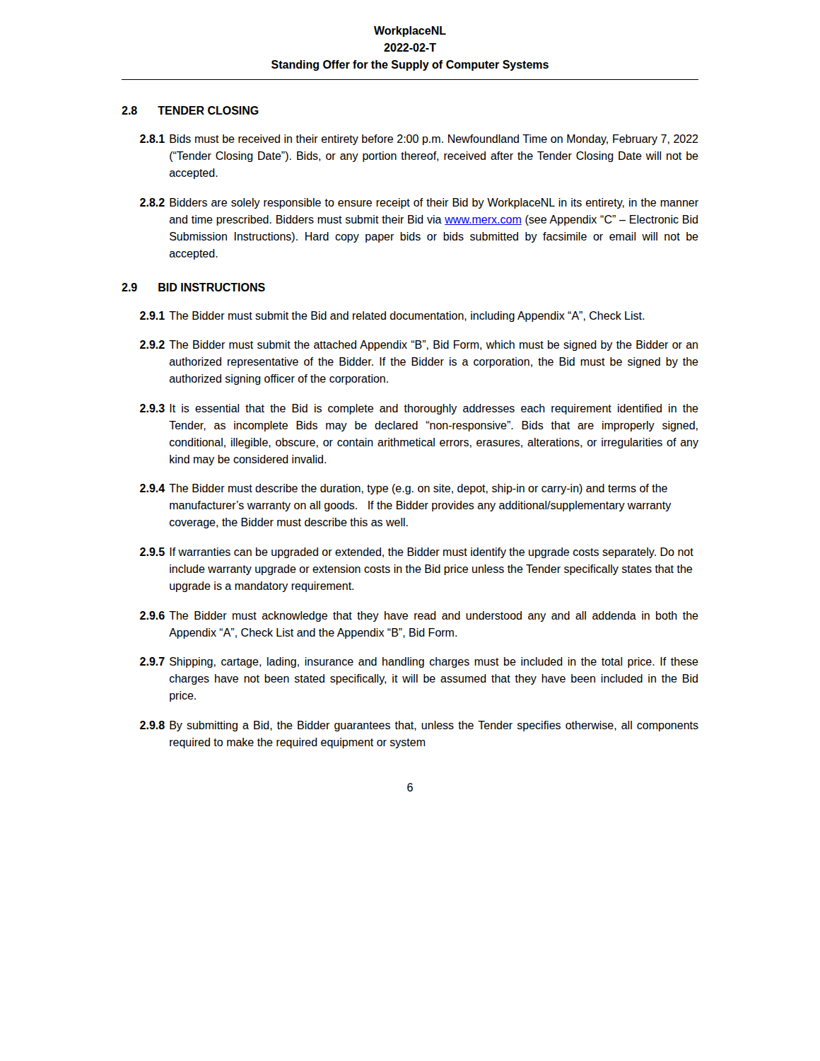WorkplaceNL
2022-02-T
Standing Offer for the Supply of Computer Systems
2.8 TENDER CLOSING
2.8.1
Bids must be received in their entirety before 2:00 p.m. Newfoundland Time on Monday, February 7, 2022 (“Tender Closing Date”). Bids, or any portion thereof, received after the Tender Closing Date will not be accepted.
2.8.2
Bidders are solely responsible to ensure receipt of their Bid by WorkplaceNL in its entirety, in the manner and time prescribed. Bidders must submit their Bid via www.merx.com (see Appendix “C” – Electronic Bid Submission Instructions). Hard copy paper bids or bids submitted by facsimile or email will not be accepted.
2.9 BID INSTRUCTIONS
2.9.1
The Bidder must submit the Bid and related documentation, including Appendix “A”, Check List.
2.9.2
The Bidder must submit the attached Appendix “B”, Bid Form, which must be signed by the Bidder or an authorized representative of the Bidder. If the Bidder is a corporation, the Bid must be signed by the authorized signing officer of the corporation.
2.9.3
It is essential that the Bid is complete and thoroughly addresses each requirement identified in the Tender, as incomplete Bids may be declared “non-responsive”. Bids that are improperly signed, conditional, illegible, obscure, or contain arithmetical errors, erasures, alterations, or irregularities of any kind may be considered invalid.
2.9.4
The Bidder must describe the duration, type (e.g. on site, depot, ship-in or carry-in) and terms of the manufacturer’s warranty on all goods. If the Bidder provides any additional/supplementary warranty coverage, the Bidder must describe this as well.
2.9.5
If warranties can be upgraded or extended, the Bidder must identify the upgrade costs separately. Do not include warranty upgrade or extension costs in the Bid price unless the Tender specifically states that the upgrade is a mandatory requirement.
2.9.6
The Bidder must acknowledge that they have read and understood any and all addenda in both the Appendix “A”, Check List and the Appendix “B”, Bid Form.
2.9.7
Shipping, cartage, lading, insurance and handling charges must be included in the total price. If these charges have not been stated specifically, it will be assumed that they have been included in the Bid price.
2.9.8
By submitting a Bid, the Bidder guarantees that, unless the Tender specifies otherwise, all components required to make the required equipment or system
6